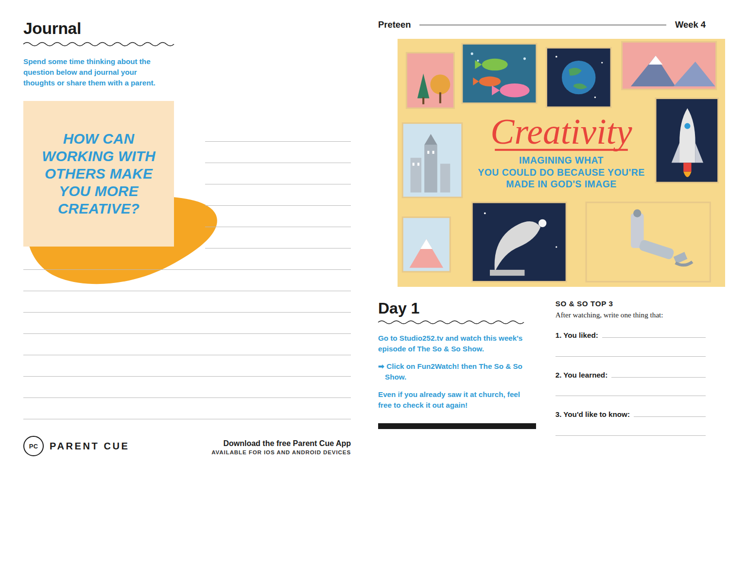Journal
Spend some time thinking about the question below and journal your thoughts or share them with a parent.
How can working with others make you more creative?
PC
PARENT CUE
Download the free Parent Cue App
AVAILABLE FOR IOS AND ANDROID DEVICES
Preteen
Week 4
Creativity IMAGINING WHAT YOU COULD DO BECAUSE YOU'RE MADE IN GOD'S IMAGE
Day 1
Go to Studio252.tv and watch this week's episode of The So & So Show.
➡ Click on Fun2Watch! then The So & So Show.
Even if you already saw it at church, feel free to check it out again!
So & So Top 3
After watching, write one thing that:
1. You liked:
2. You learned:
3. You'd like to know: